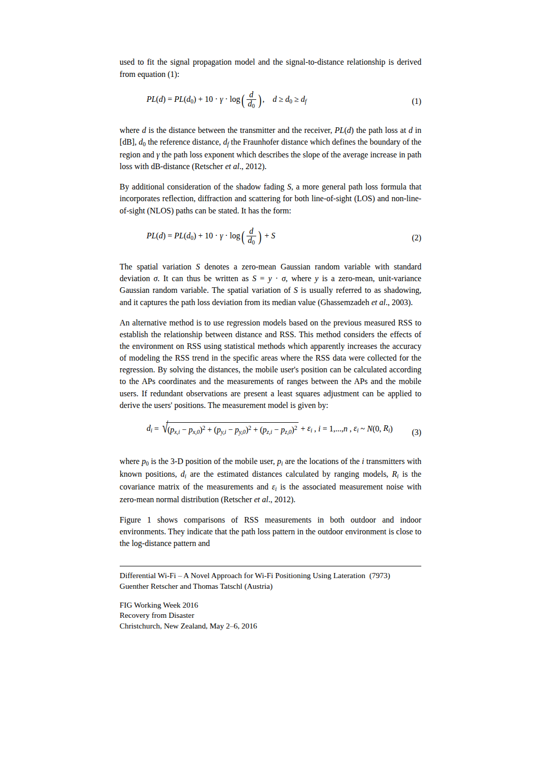used to fit the signal propagation model and the signal-to-distance relationship is derived from equation (1):
PL(d) = PL(d0) + 10 · γ · log(dd0), d ≥ d0 ≥ df (1)
where d is the distance between the transmitter and the receiver, PL(d) the path loss at d in [dB], d0 the reference distance, df the Fraunhofer distance which defines the boundary of the region and γ the path loss exponent which describes the slope of the average increase in path loss with dB-distance (Retscher et al., 2012).
By additional consideration of the shadow fading S, a more general path loss formula that incorporates reflection, diffraction and scattering for both line-of-sight (LOS) and non-line-of-sight (NLOS) paths can be stated. It has the form:
PL(d) = PL(d0) + 10 · γ · log(dd0) + S (2)
The spatial variation S denotes a zero-mean Gaussian random variable with standard deviation σ. It can thus be written as S = y · σ, where y is a zero-mean, unit-variance Gaussian random variable. The spatial variation of S is usually referred to as shadowing, and it captures the path loss deviation from its median value (Ghassemzadeh et al., 2003).
An alternative method is to use regression models based on the previous measured RSS to establish the relationship between distance and RSS. This method considers the effects of the environment on RSS using statistical methods which apparently increases the accuracy of modeling the RSS trend in the specific areas where the RSS data were collected for the regression. By solving the distances, the mobile user's position can be calculated according to the APs coordinates and the measurements of ranges between the APs and the mobile users. If redundant observations are present a least squares adjustment can be applied to derive the users' positions. The measurement model is given by:
di = (px,i − px,0)2 + (py,i − py,0)2 + (pz,i − pz,0)2 + εi , i = 1,...,n , εi ~ N(0, Ri) (3)
where p0 is the 3-D position of the mobile user, pi are the locations of the i transmitters with known positions, di are the estimated distances calculated by ranging models, Ri is the covariance matrix of the measurements and εi is the associated measurement noise with zero-mean normal distribution (Retscher et al., 2012).
Figure 1 shows comparisons of RSS measurements in both outdoor and indoor environments. They indicate that the path loss pattern in the outdoor environment is close to the log-distance pattern and
Differential Wi-Fi – A Novel Approach for Wi-Fi Positioning Using Lateration (7973)
Guenther Retscher and Thomas Tatschl (Austria)
FIG Working Week 2016
Recovery from Disaster
Christchurch, New Zealand, May 2–6, 2016